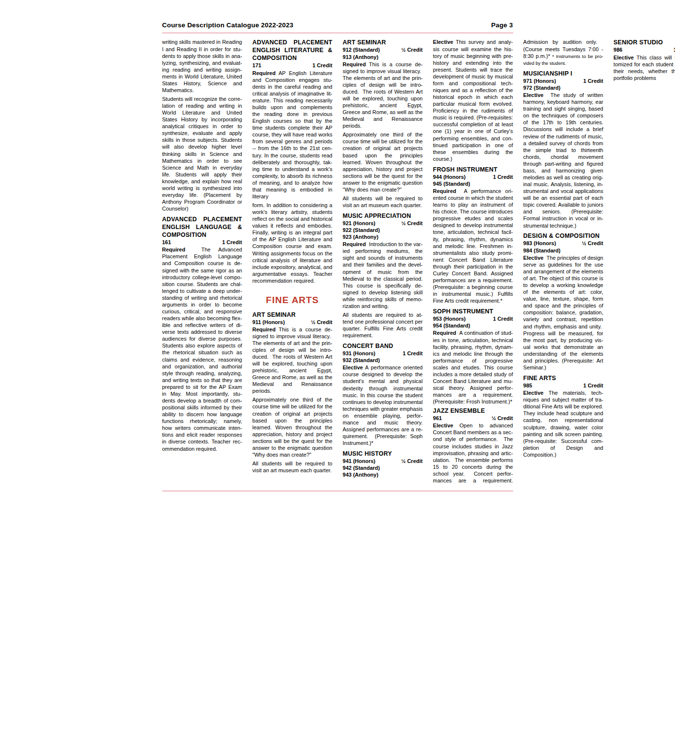Course Description Catalogue 2022-2023
Page 3
writing skills mastered in Reading I and Reading II in order for students to apply those skills in analyzing, synthesizing, and evaluating reading and writing assignments in World Literature, United States History, Science and Mathematics.
Students will recognize the correlation of reading and writing in World Literature and United States History by incorporating analytical critiques in order to synthesize, evaluate and apply skills in those subjects. Students will also develop higher level thinking skills in Science and Mathematics in order to see Science and Math in everyday life. Students will apply their knowledge, and explain how real world writing is synthesized into everyday life. (Placement by Anthony Program Coordinator or Counselor)
ADVANCED PLACEMENT ENGLISH LANGUAGE & COMPOSITION
1611 Credit
Required The Advanced Placement English Language and Composition course is designed with the same rigor as an introductory college-level composition course. Students are challenged to cultivate a deep understanding of writing and rhetorical arguments in order to become curious, critical, and responsive readers while also becoming flexible and reflective writers of diverse texts addressed to diverse audiences for diverse purposes. Students also explore aspects of the rhetorical situation such as claims and evidence, reasoning and organization, and authorial style through reading, analyzing, and writing texts so that they are prepared to sit for the AP Exam in May. Most importantly, students develop a breadth of compositional skills informed by their ability to discern how language functions rhetorically; namely, how writers communicate intentions and elicit reader responses in diverse contexts. Teacher recommendation required.
ADVANCED PLACEMENT ENGLISH LITERATURE & COMPOSITION
1711 Credit
Required AP English Literature and Composition engages students in the careful reading and critical analysis of imaginative literature. This reading necessarily builds upon and complements the reading done in previous English courses so that by the time students complete their AP course, they will have read works from several genres and periods -- from the 16th to the 21st century. In the course, students read deliberately and thoroughly, taking time to understand a work's complexity, to absorb its richness of meaning, and to analyze how that meaning is embodied in literary
form. In addition to considering a work's literary artistry, students reflect on the social and historical values it reflects and embodies. Finally, writing is an integral part of the AP English Literature and Composition course and exam. Writing assignments focus on the critical analysis of literature and include expository, analytical, and argumentative essays. Teacher recommendation required.
FINE ARTS
ART SEMINAR
911 (Honors) ½ Credit
Required This is a course designed to improve visual literacy. The elements of art and the principles of design will be introduced. The roots of Western Art will be explored, touching upon prehistoric, ancient Egypt, Greece and Rome, as well as the Medieval and Renaissance periods.
Approximately one third of the course time will be utilized for the creation of original art projects based upon the principles learned. Woven throughout the appreciation, history and project sections will be the quest for the answer to the enigmatic question "Why does man create?"
All students will be required to visit an art museum each quarter.
ART SEMINAR
912 (Standard) ½ Credit
913 (Anthony)
Required This is a course designed to improve visual literacy. The elements of art and the principles of design will be introduced. The roots of Western Art will be explored, touching upon prehistoric, ancient Egypt, Greece and Rome, as well as the Medieval and Renaissance periods.
Approximately one third of the course time will be utilized for the creation of original art projects based upon the principles learned. Woven throughout the appreciation, history and project sections will be the quest for the answer to the enigmatic question "Why does man create?"
All students will be required to visit an art museum each quarter.
MUSIC APPRECIATION
921 (Honors) ½ Credit
922 (Standard)
923 (Anthony)
Required Introduction to the varied performing mediums, the sight and sounds of instruments and their families and the development of music from the Medieval to the classical period. This course is specifically designed to develop listening skill while reinforcing skills of memorization and writing.
All students are required to attend one professional concert per quarter. Fulfills Fine Arts credit requirement.
CONCERT BAND
931 (Honors) 1 Credit
932 (Standard)
Elective A performance oriented course designed to develop the student's mental and physical dexterity through instrumental music. In this course the student continues to develop instrumental techniques with greater emphasis on ensemble playing, performance and music theory. Assigned performances are a requirement. (Prerequisite: Soph Instrument.)*
MUSIC HISTORY
941 (Honors) ½ Credit
942 (Standard)
943 (Anthony)
Elective This survey and analysis course will examine the history of music beginning with pre-history and extending into the present. Students will trace the development of music by musical form and compositional techniques and as a reflection of the historical epoch in which each particular musical form evolved. Proficiency in the rudiments of music is required. (Pre-requisites: successful completion of at least one (1) year in one of Curley's performing ensembles, and continued participation in one of these ensembles during the course.)
FROSH INSTRUMENT
944 (Honors) 1 Credit
945 (Standard)
Required A performance oriented course in which the student learns to play an instrument of his choice. The course introduces progressive etudes and scales designed to develop instrumental tone, articulation, technical facility, phrasing, rhythm, dynamics and melodic line. Freshmen instrumentalists also study prominent Concert Band Literature through their participation in the Curley Concert Band. Assigned performances are a requirement. (Prerequisite: a beginning course in instrumental music.) Fulfills Fine Arts credit requirement.*
SOPH INSTRUMENT
953 (Honors) 1 Credit
954 (Standard)
Required A continuation of studies in tone, articulation, technical facility, phrasing, rhythm, dynamics and melodic line through the performance of progressive scales and etudes. This course includes a more detailed study of Concert Band Literature and musical theory. Assigned performances are a requirement. (Prerequisite: Frosh Instrument.)*
JAZZ ENSEMBLE
961 ½ Credit
Elective Open to advanced Concert Band members as a second style of performance. The course includes studies in Jazz improvisation, phrasing and articulation. The ensemble performs 15 to 20 concerts during the school year. Concert performances are a requirement. Admission by audition only. (Course meets Tuesdays 7:00 - 8:30 p.m.)* * Instruments to be provided by the student.
MUSICIANSHIP I
971 (Honors) 1 Credit
972 (Standard)
Elective The study of written harmony, keyboard harmony, ear training and sight singing, based on the techniques of composers of the 17th to 19th centuries. Discussions will include a brief review of the rudiments of music, a detailed survey of chords from the simple triad to thirteenth chords, chordal movement through part-writing and figured bass, and harmonizing given melodies as well as creating original music. Analysis, listening, instrumental and vocal applications will be an essential part of each topic covered. Available to juniors and seniors. (Prerequisite: Formal instruction in vocal or instrumental technique.)
DESIGN & COMPOSITION
983 (Honors) ½ Credit
984 (Standard)
Elective The principles of design serve as guidelines for the use and arrangement of the elements of art. The object of this course is to develop a working knowledge of the elements of art: color, value, line, texture, shape, form and space and the principles of composition: balance, gradation, variety and contrast, repetition and rhythm, emphasis and unity. Progress will be measured, for the most part, by producing visual works that demonstrate an understanding of the elements and principles. (Prerequisite: Art Seminar.)
FINE ARTS
9851 Credit
Elective The materials, techniques and subject matter of traditional Fine Arts will be explored. They include head sculpture and casting, non representational sculpture, drawing, water color painting and silk screen painting. (Pre-requisite: Successful completion of Design and Composition.)
SENIOR STUDIO
9861 Credit
Elective This class will be customized for each student to meet their needs, whether they are portfolio problems